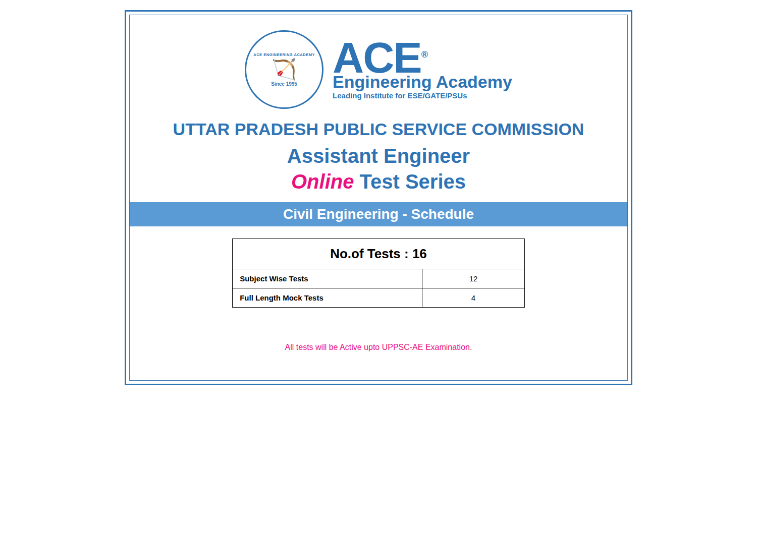ACE Engineering Academy
🏹
Since 1995
ACE®
Engineering Academy
Leading Institute for ESE/GATE/PSUs
UTTAR PRADESH PUBLIC SERVICE COMMISSION
Assistant Engineer
Online Test Series
Civil Engineering - Schedule
| No.of Tests : 16 |
| --- |
| Subject Wise Tests | 12 |
| Full Length Mock Tests | 4 |
All tests will be Active upto UPPSC-AE Examination.